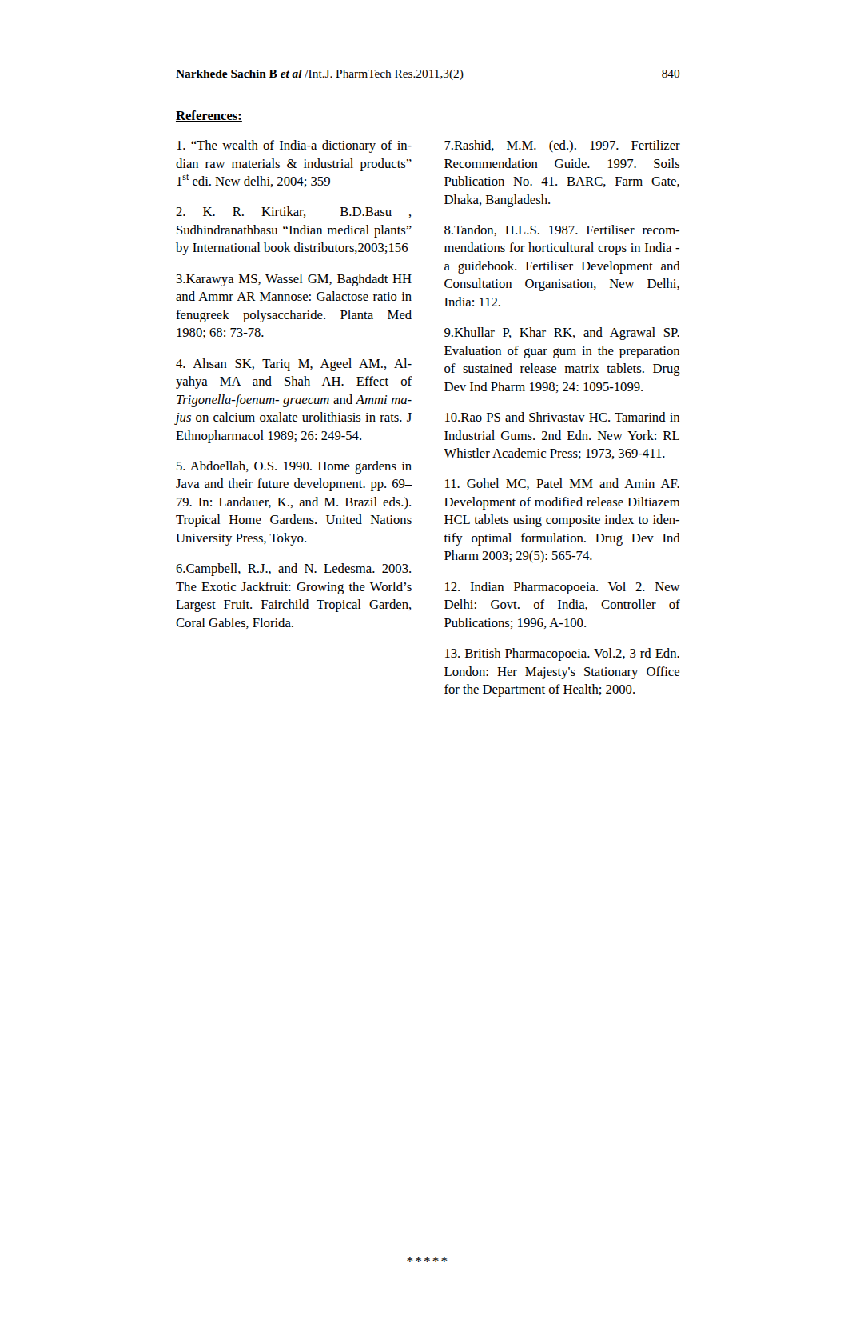Narkhede Sachin B et al /Int.J. PharmTech Res.2011,3(2) 840
References:
1. “The wealth of India-a dictionary of indian raw materials & industrial products” 1st edi. New delhi, 2004; 359
2. K. R. Kirtikar, B.D.Basu , Sudhindranathbasu “Indian medical plants” by International book distributors,2003;156
3.Karawya MS, Wassel GM, Baghdadt HH and Ammr AR Mannose: Galactose ratio in fenugreek polysaccharide. Planta Med 1980; 68: 73-78.
4. Ahsan SK, Tariq M, Ageel AM., Al-yahya MA and Shah AH. Effect of Trigonella-foenum- graecum and Ammi majus on calcium oxalate urolithiasis in rats. J Ethnopharmacol 1989; 26: 249-54.
5. Abdoellah, O.S. 1990. Home gardens in Java and their future development. pp. 69–79. In: Landauer, K., and M. Brazil eds.). Tropical Home Gardens. United Nations University Press, Tokyo.
6.Campbell, R.J., and N. Ledesma. 2003. The Exotic Jackfruit: Growing the World’s Largest Fruit. Fairchild Tropical Garden, Coral Gables, Florida.
7.Rashid, M.M. (ed.). 1997. Fertilizer Recommendation Guide. 1997. Soils Publication No. 41. BARC, Farm Gate, Dhaka, Bangladesh.
8.Tandon, H.L.S. 1987. Fertiliser recommendations for horticultural crops in India -a guidebook. Fertiliser Development and Consultation Organisation, New Delhi, India: 112.
9.Khullar P, Khar RK, and Agrawal SP. Evaluation of guar gum in the preparation of sustained release matrix tablets. Drug Dev Ind Pharm 1998; 24: 1095-1099.
10.Rao PS and Shrivastav HC. Tamarind in Industrial Gums. 2nd Edn. New York: RL Whistler Academic Press; 1973, 369-411.
11. Gohel MC, Patel MM and Amin AF. Development of modified release Diltiazem HCL tablets using composite index to identify optimal formulation. Drug Dev Ind Pharm 2003; 29(5): 565-74.
12. Indian Pharmacopoeia. Vol 2. New Delhi: Govt. of India, Controller of Publications; 1996, A-100.
13. British Pharmacopoeia. Vol.2, 3 rd Edn. London: Her Majesty's Stationary Office for the Department of Health; 2000.
*****